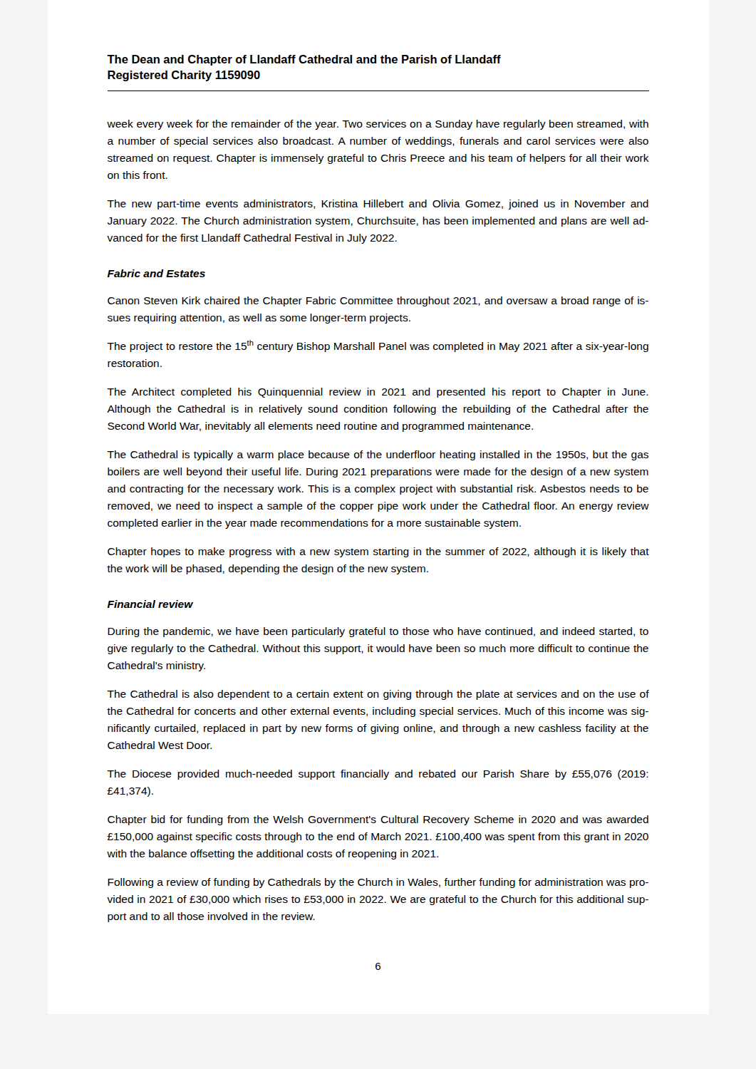The Dean and Chapter of Llandaff Cathedral and the Parish of Llandaff
Registered Charity 1159090
week every week for the remainder of the year. Two services on a Sunday have regularly been streamed, with a number of special services also broadcast. A number of weddings, funerals and carol services were also streamed on request. Chapter is immensely grateful to Chris Preece and his team of helpers for all their work on this front.
The new part-time events administrators, Kristina Hillebert and Olivia Gomez, joined us in November and January 2022. The Church administration system, Churchsuite, has been implemented and plans are well advanced for the first Llandaff Cathedral Festival in July 2022.
Fabric and Estates
Canon Steven Kirk chaired the Chapter Fabric Committee throughout 2021, and oversaw a broad range of issues requiring attention, as well as some longer-term projects.
The project to restore the 15th century Bishop Marshall Panel was completed in May 2021 after a six-year-long restoration.
The Architect completed his Quinquennial review in 2021 and presented his report to Chapter in June. Although the Cathedral is in relatively sound condition following the rebuilding of the Cathedral after the Second World War, inevitably all elements need routine and programmed maintenance.
The Cathedral is typically a warm place because of the underfloor heating installed in the 1950s, but the gas boilers are well beyond their useful life. During 2021 preparations were made for the design of a new system and contracting for the necessary work. This is a complex project with substantial risk. Asbestos needs to be removed, we need to inspect a sample of the copper pipe work under the Cathedral floor. An energy review completed earlier in the year made recommendations for a more sustainable system.
Chapter hopes to make progress with a new system starting in the summer of 2022, although it is likely that the work will be phased, depending the design of the new system.
Financial review
During the pandemic, we have been particularly grateful to those who have continued, and indeed started, to give regularly to the Cathedral. Without this support, it would have been so much more difficult to continue the Cathedral's ministry.
The Cathedral is also dependent to a certain extent on giving through the plate at services and on the use of the Cathedral for concerts and other external events, including special services. Much of this income was significantly curtailed, replaced in part by new forms of giving online, and through a new cashless facility at the Cathedral West Door.
The Diocese provided much-needed support financially and rebated our Parish Share by £55,076 (2019: £41,374).
Chapter bid for funding from the Welsh Government's Cultural Recovery Scheme in 2020 and was awarded £150,000 against specific costs through to the end of March 2021. £100,400 was spent from this grant in 2020 with the balance offsetting the additional costs of reopening in 2021.
Following a review of funding by Cathedrals by the Church in Wales, further funding for administration was provided in 2021 of £30,000 which rises to £53,000 in 2022. We are grateful to the Church for this additional support and to all those involved in the review.
6